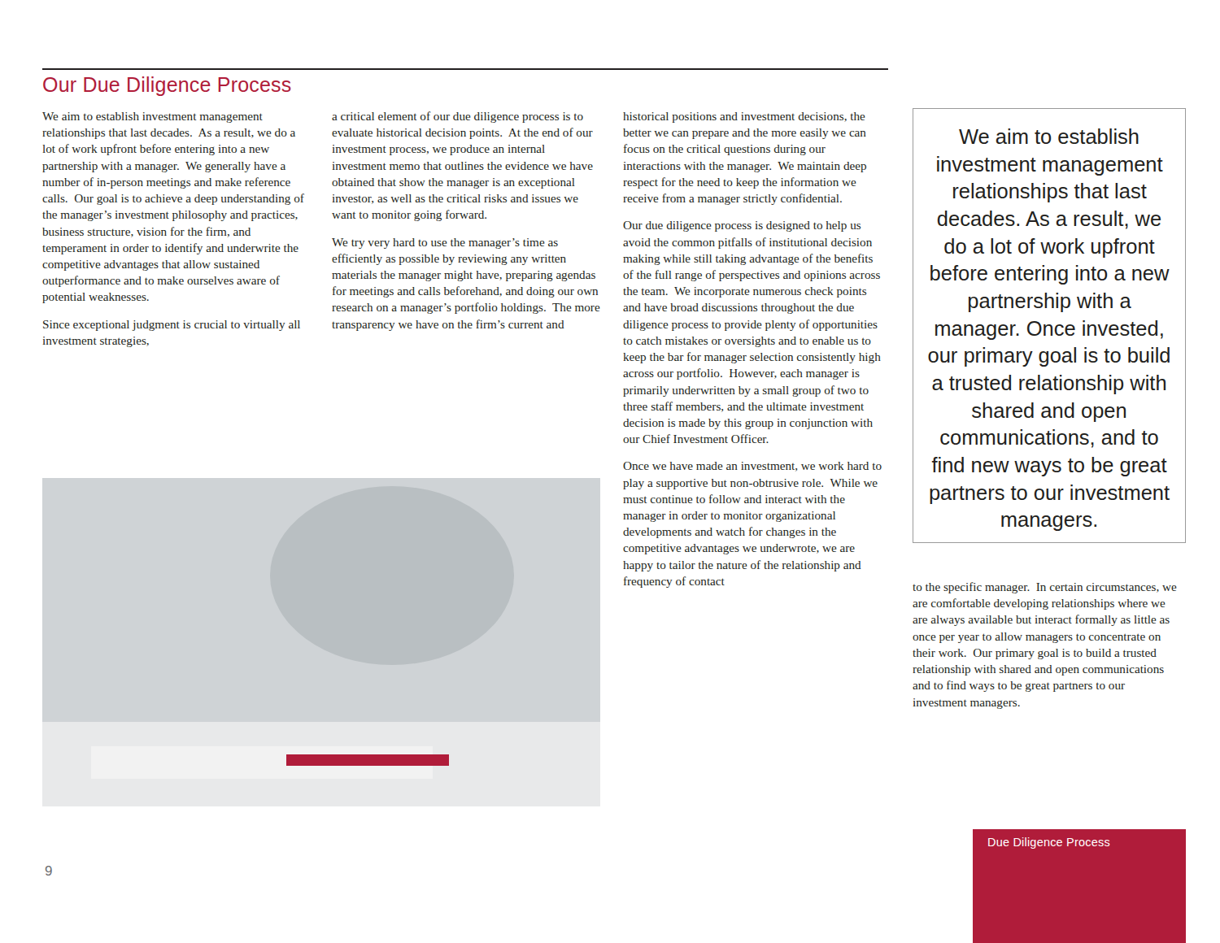Our Due Diligence Process
We aim to establish investment management relationships that last decades. As a result, we do a lot of work upfront before entering into a new partnership with a manager. We generally have a number of in-person meetings and make reference calls. Our goal is to achieve a deep understanding of the manager’s investment philosophy and practices, business structure, vision for the firm, and temperament in order to identify and underwrite the competitive advantages that allow sustained outperformance and to make ourselves aware of potential weaknesses.
Since exceptional judgment is crucial to virtually all investment strategies,
a critical element of our due diligence process is to evaluate historical decision points. At the end of our investment process, we produce an internal investment memo that outlines the evidence we have obtained that show the manager is an exceptional investor, as well as the critical risks and issues we want to monitor going forward.
We try very hard to use the manager’s time as efficiently as possible by reviewing any written materials the manager might have, preparing agendas for meetings and calls beforehand, and doing our own research on a manager’s portfolio holdings. The more transparency we have on the firm’s current and
historical positions and investment decisions, the better we can prepare and the more easily we can focus on the critical questions during our interactions with the manager. We maintain deep respect for the need to keep the information we receive from a manager strictly confidential.
Our due diligence process is designed to help us avoid the common pitfalls of institutional decision making while still taking advantage of the benefits of the full range of perspectives and opinions across the team. We incorporate numerous check points and have broad discussions throughout the due diligence process to provide plenty of opportunities to catch mistakes or oversights and to enable us to keep the bar for manager selection consistently high across our portfolio. However, each manager is primarily underwritten by a small group of two to three staff members, and the ultimate investment decision is made by this group in conjunction with our Chief Investment Officer.
Once we have made an investment, we work hard to play a supportive but non-obtrusive role. While we must continue to follow and interact with the manager in order to monitor organizational developments and watch for changes in the competitive advantages we underwrote, we are happy to tailor the nature of the relationship and frequency of contact
We aim to establish investment management relationships that last decades. As a result, we do a lot of work upfront before entering into a new partnership with a manager. Once invested, our primary goal is to build a trusted relationship with shared and open communications, and to find new ways to be great partners to our investment managers.
to the specific manager. In certain circumstances, we are comfortable developing relationships where we are always available but interact formally as little as once per year to allow managers to concentrate on their work. Our primary goal is to build a trusted relationship with shared and open communications and to find ways to be great partners to our investment managers.
9
Due Diligence Process